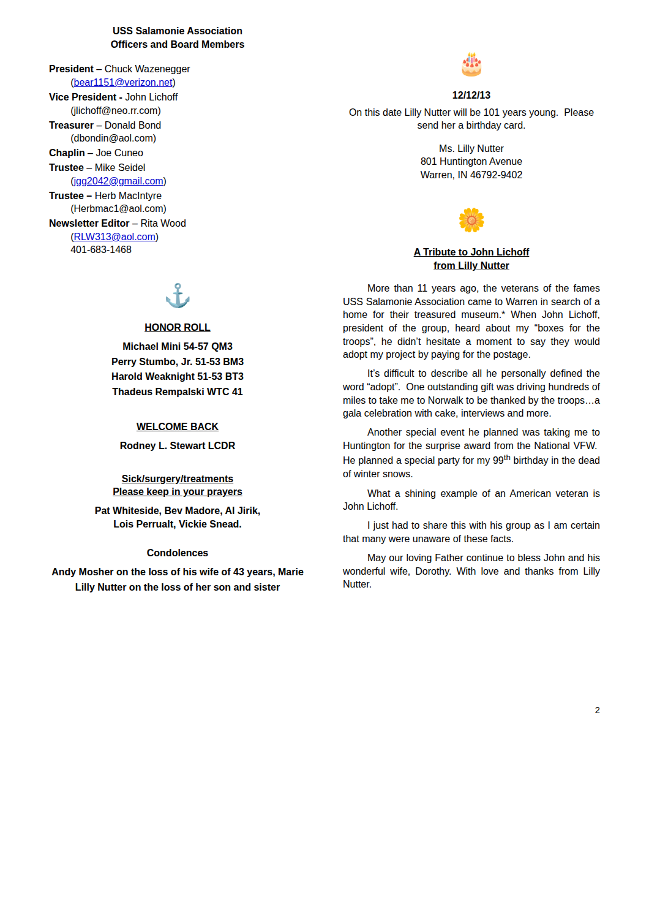USS Salamonie Association
Officers and Board Members
President – Chuck Wazenegger (bear1151@verizon.net)
Vice President - John Lichoff (jlichoff@neo.rr.com)
Treasurer – Donald Bond (dbondin@aol.com)
Chaplin – Joe Cuneo
Trustee – Mike Seidel (jgg2042@gmail.com)
Trustee – Herb MacIntyre (Herbmac1@aol.com)
Newsletter Editor – Rita Wood (RLW313@aol.com) 401-683-1468
⚓
HONOR ROLL
Michael Mini 54-57 QM3
Perry Stumbo, Jr. 51-53 BM3
Harold Weaknight 51-53 BT3
Thadeus Rempalski WTC 41
WELCOME BACK
Rodney L. Stewart LCDR
Sick/surgery/treatments
Please keep in your prayers
Pat Whiteside, Bev Madore, Al Jirik,
Lois Perrualt, Vickie Snead.
Condolences
Andy Mosher on the loss of his wife of 43 years, Marie
Lilly Nutter on the loss of her son and sister
🎂
12/12/13
On this date Lilly Nutter will be 101 years young. Please send her a birthday card.
Ms. Lilly Nutter
801 Huntington Avenue
Warren, IN 46792-9402
🌼
A Tribute to John Lichoff
from Lilly Nutter
More than 11 years ago, the veterans of the fames USS Salamonie Association came to Warren in search of a home for their treasured museum.* When John Lichoff, president of the group, heard about my “boxes for the troops”, he didn’t hesitate a moment to say they would adopt my project by paying for the postage.
It’s difficult to describe all he personally defined the word “adopt”. One outstanding gift was driving hundreds of miles to take me to Norwalk to be thanked by the troops…a gala celebration with cake, interviews and more.
Another special event he planned was taking me to Huntington for the surprise award from the National VFW. He planned a special party for my 99th birthday in the dead of winter snows.
What a shining example of an American veteran is John Lichoff.
I just had to share this with his group as I am certain that many were unaware of these facts.
May our loving Father continue to bless John and his wonderful wife, Dorothy. With love and thanks from Lilly Nutter.
2